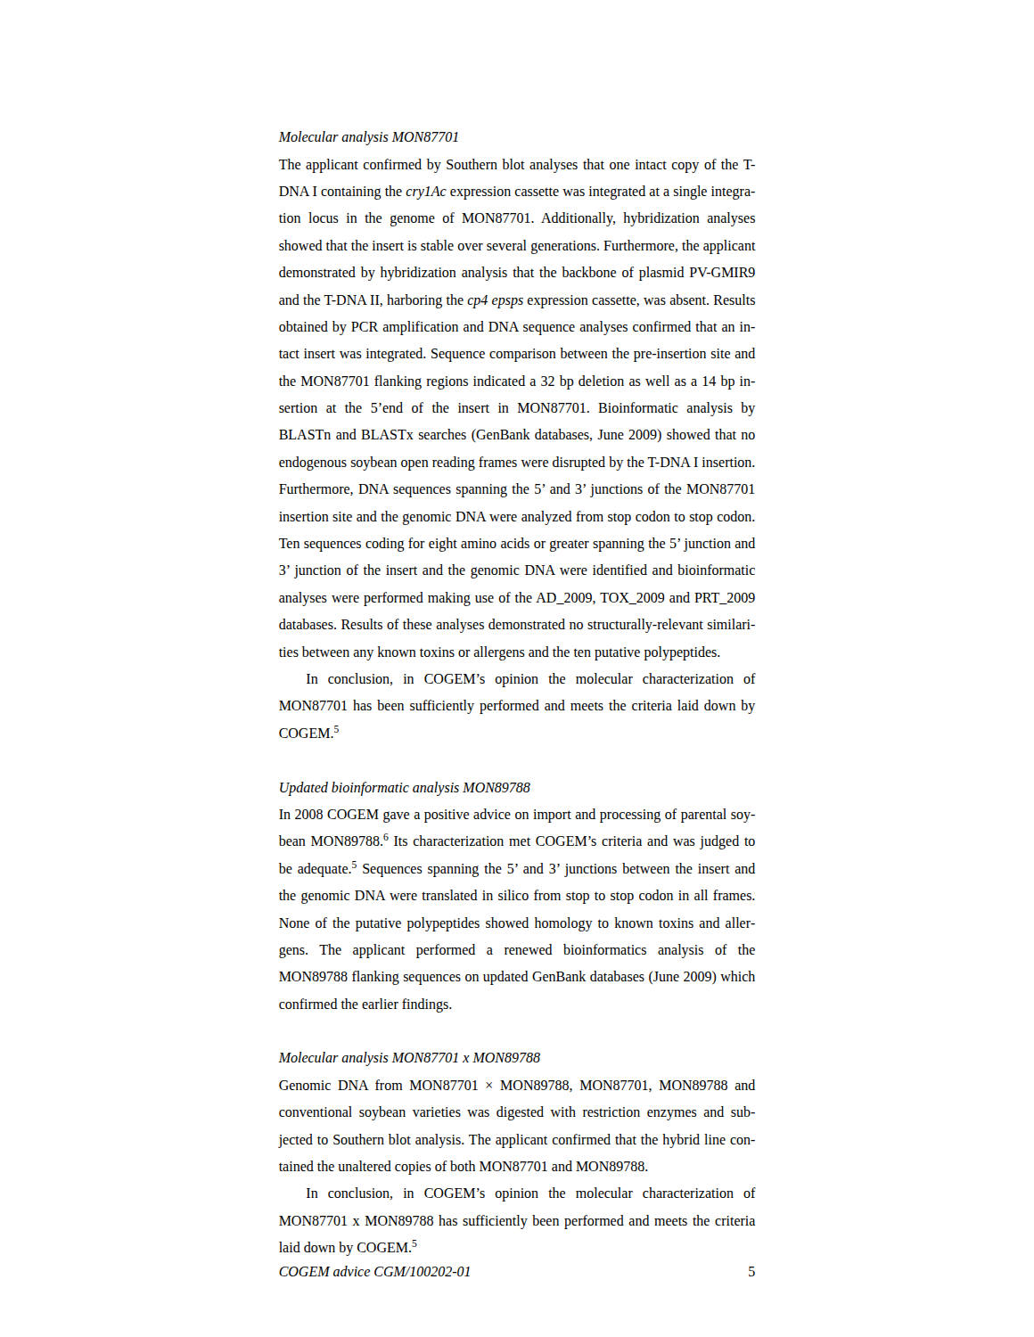Molecular analysis MON87701
The applicant confirmed by Southern blot analyses that one intact copy of the T-DNA I containing the cry1Ac expression cassette was integrated at a single integration locus in the genome of MON87701. Additionally, hybridization analyses showed that the insert is stable over several generations. Furthermore, the applicant demonstrated by hybridization analysis that the backbone of plasmid PV-GMIR9 and the T-DNA II, harboring the cp4 epsps expression cassette, was absent. Results obtained by PCR amplification and DNA sequence analyses confirmed that an intact insert was integrated. Sequence comparison between the pre-insertion site and the MON87701 flanking regions indicated a 32 bp deletion as well as a 14 bp insertion at the 5’end of the insert in MON87701. Bioinformatic analysis by BLASTn and BLASTx searches (GenBank databases, June 2009) showed that no endogenous soybean open reading frames were disrupted by the T-DNA I insertion. Furthermore, DNA sequences spanning the 5’ and 3’ junctions of the MON87701 insertion site and the genomic DNA were analyzed from stop codon to stop codon. Ten sequences coding for eight amino acids or greater spanning the 5’ junction and 3’ junction of the insert and the genomic DNA were identified and bioinformatic analyses were performed making use of the AD_2009, TOX_2009 and PRT_2009 databases. Results of these analyses demonstrated no structurally-relevant similarities between any known toxins or allergens and the ten putative polypeptides.
In conclusion, in COGEM’s opinion the molecular characterization of MON87701 has been sufficiently performed and meets the criteria laid down by COGEM.5
Updated bioinformatic analysis MON89788
In 2008 COGEM gave a positive advice on import and processing of parental soybean MON89788.6 Its characterization met COGEM’s criteria and was judged to be adequate.5 Sequences spanning the 5’ and 3’ junctions between the insert and the genomic DNA were translated in silico from stop to stop codon in all frames. None of the putative polypeptides showed homology to known toxins and allergens. The applicant performed a renewed bioinformatics analysis of the MON89788 flanking sequences on updated GenBank databases (June 2009) which confirmed the earlier findings.
Molecular analysis MON87701 x MON89788
Genomic DNA from MON87701 × MON89788, MON87701, MON89788 and conventional soybean varieties was digested with restriction enzymes and subjected to Southern blot analysis. The applicant confirmed that the hybrid line contained the unaltered copies of both MON87701 and MON89788.
In conclusion, in COGEM’s opinion the molecular characterization of MON87701 x MON89788 has sufficiently been performed and meets the criteria laid down by COGEM.5
COGEM advice CGM/100202-01 5